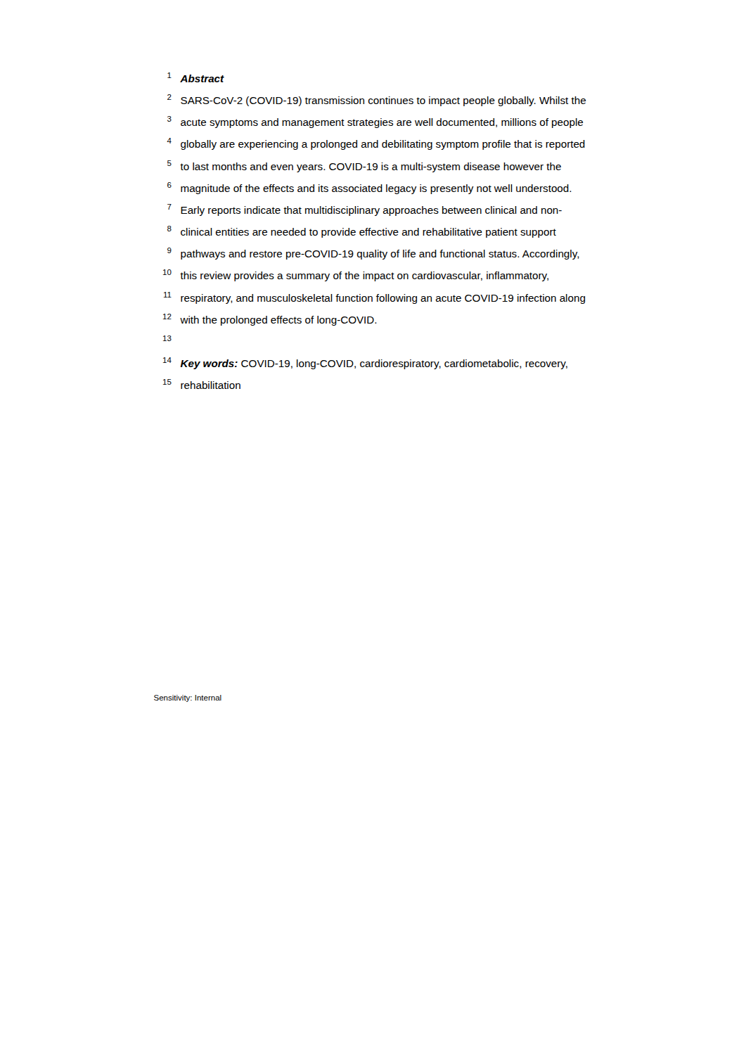1
Abstract
2
SARS-CoV-2 (COVID-19) transmission continues to impact people globally. Whilst the
3
acute symptoms and management strategies are well documented, millions of people
4
globally are experiencing a prolonged and debilitating symptom profile that is reported
5
to last months and even years. COVID-19 is a multi-system disease however the
6
magnitude of the effects and its associated legacy is presently not well understood.
7
Early reports indicate that multidisciplinary approaches between clinical and non-
8
clinical entities are needed to provide effective and rehabilitative patient support
9
pathways and restore pre-COVID-19 quality of life and functional status. Accordingly,
10
this review provides a summary of the impact on cardiovascular, inflammatory,
11
respiratory, and musculoskeletal function following an acute COVID-19 infection along
12
with the prolonged effects of long-COVID.
13
14
Key words: COVID-19, long-COVID, cardiorespiratory, cardiometabolic, recovery,
15
rehabilitation
Sensitivity: Internal